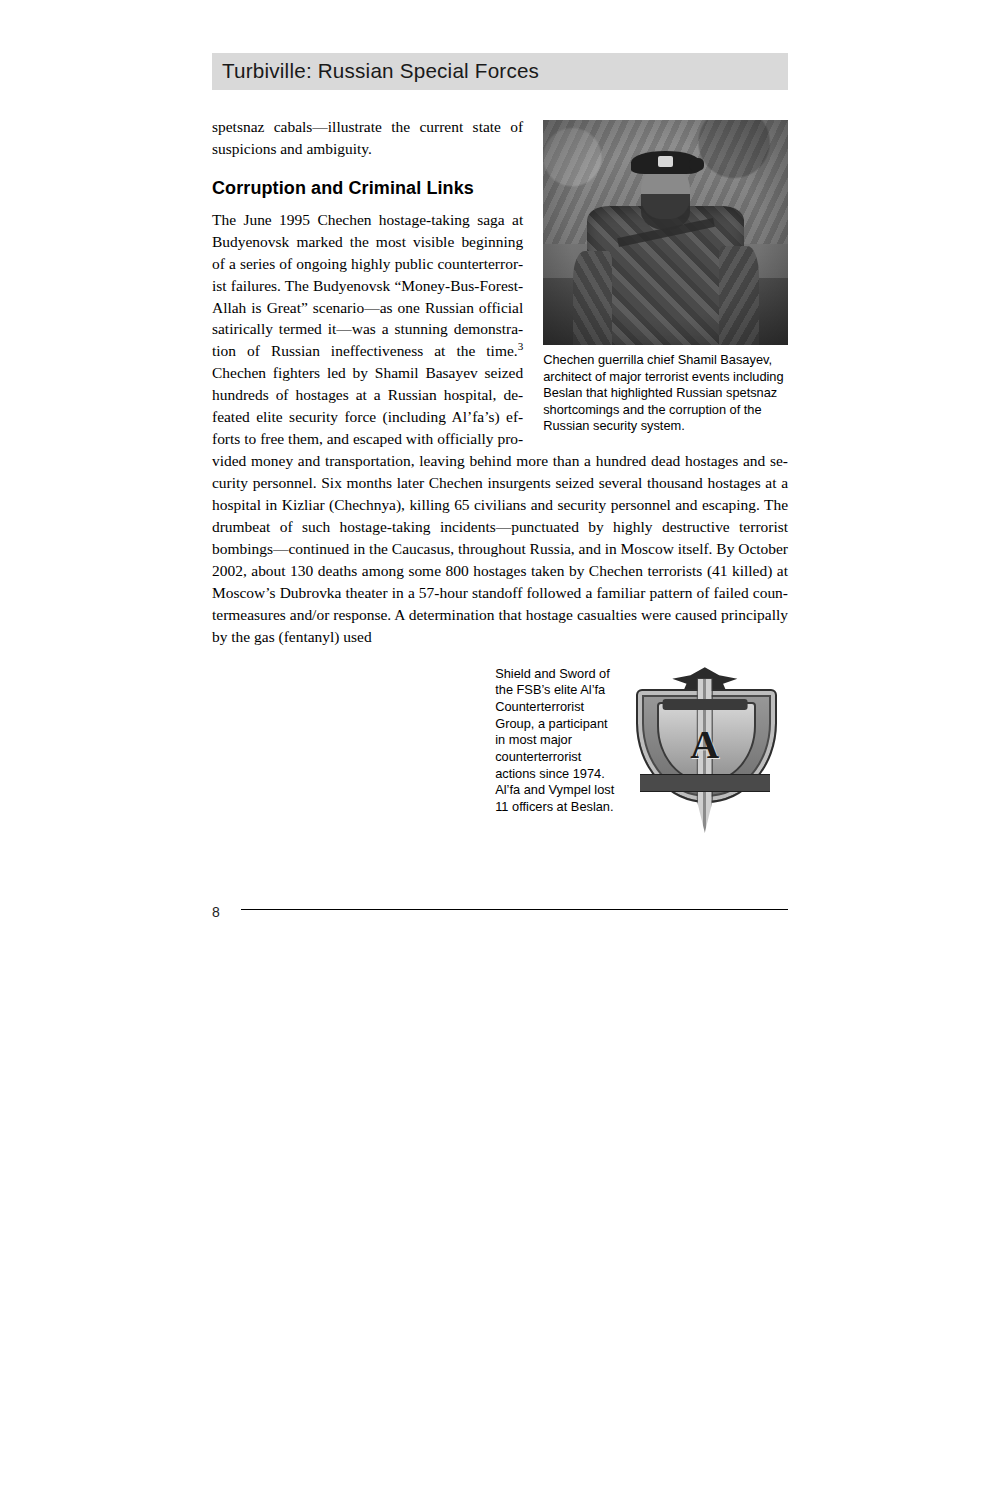Turbiville: Russian Special Forces
Chechen guerrilla chief Shamil Basayev, architect of major terrorist events including Beslan that highlighted Russian spetsnaz shortcomings and the corruption of the Russian security system.
spetsnaz cabals—illustrate the current state of suspicions and ambiguity.
Corruption and Criminal Links
The June 1995 Chechen hostage-taking saga at Budyenovsk marked the most visible beginning of a series of ongoing highly public counterterrorist failures. The Budyenovsk “Money-Bus-Forest-Allah is Great” scenario—as one Russian official satirically termed it—was a stunning demonstration of Russian ineffectiveness at the time.3 Chechen fighters led by Shamil Basayev seized hundreds of hostages at a Russian hospital, defeated elite security force (including Al’fa’s) efforts to free them, and escaped with officially provided money and transportation, leaving behind more than a hundred dead hostages and security personnel. Six months later Chechen insurgents seized several thousand hostages at a hospital in Kizliar (Chechnya), killing 65 civilians and security personnel and escaping. The drumbeat of such hostage-taking incidents—punctuated by highly destructive terrorist bombings—continued in the Caucasus, throughout Russia, and in Moscow itself. By October 2002, about 130 deaths among some 800 hostages taken by Chechen terrorists (41 killed) at Moscow’s Dubrovka theater in a 57-hour standoff followed a familiar pattern of failed countermeasures and/or response. A determination that hostage casualties were caused principally by the gas (fentanyl) used
Shield and Sword of the FSB’s elite Al’fa Counterterrorist Group, a participant in most major counterterrorist actions since 1974. Al’fa and Vympel lost 11 officers at Beslan.
A
8